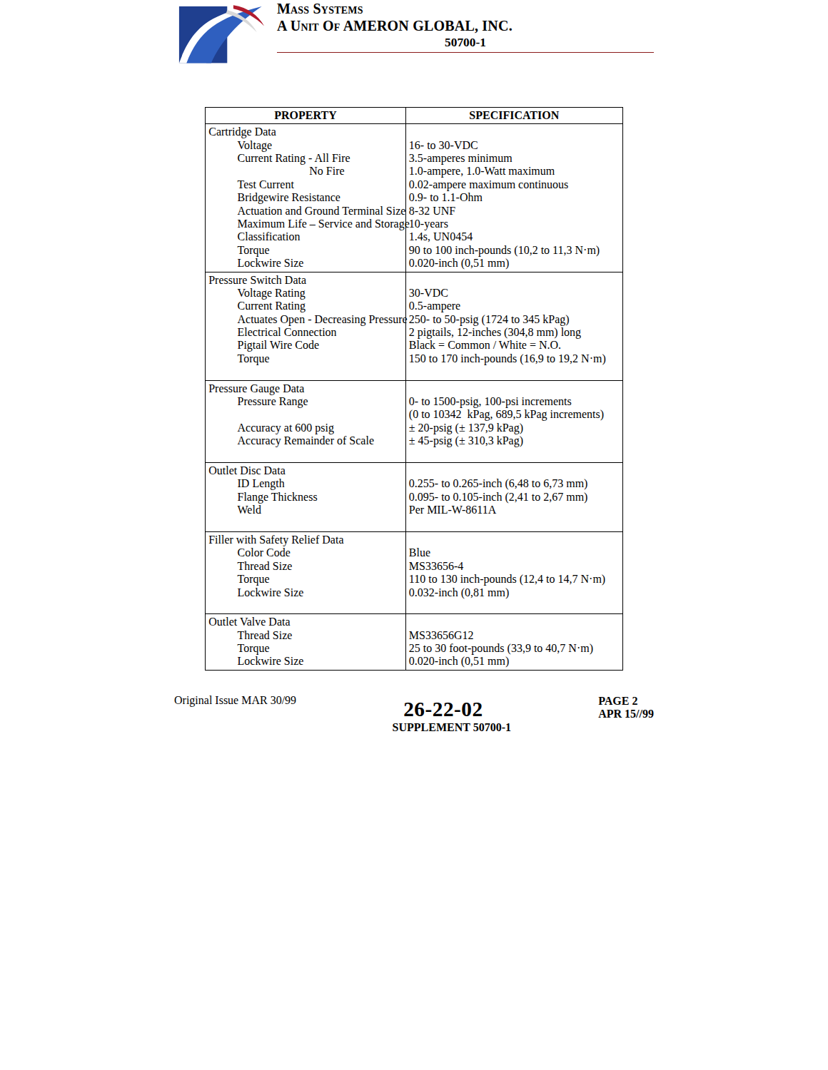Mass Systems
A Unit Of AMERON GLOBAL, INC.
50700-1
| PROPERTY | SPECIFICATION |
| --- | --- |
| Cartridge Data Voltage Current Rating - All Fire No Fire Test Current Bridgewire Resistance Actuation and Ground Terminal Size Maximum Life – Service and Storage Classification Torque Lockwire Size | 16- to 30-VDC 3.5-amperes minimum 1.0-ampere, 1.0-Watt maximum 0.02-ampere maximum continuous 0.9- to 1.1-Ohm 8-32 UNF 10-years 1.4s, UN0454 90 to 100 inch-pounds (10,2 to 11,3 N·m) 0.020-inch (0,51 mm) |
| Pressure Switch Data Voltage Rating Current Rating Actuates Open - Decreasing Pressure Electrical Connection Pigtail Wire Code Torque | 30-VDC 0.5-ampere 250- to 50-psig (1724 to 345 kPag) 2 pigtails, 12-inches (304,8 mm) long Black = Common / White = N.O. 150 to 170 inch-pounds (16,9 to 19,2 N·m) |
| Pressure Gauge Data Pressure Range Accuracy at 600 psig Accuracy Remainder of Scale | 0- to 1500-psig, 100-psi increments (0 to 10342 kPag, 689,5 kPag increments) ± 20-psig (± 137,9 kPag) ± 45-psig (± 310,3 kPag) |
| Outlet Disc Data ID Length Flange Thickness Weld | 0.255- to 0.265-inch (6,48 to 6,73 mm) 0.095- to 0.105-inch (2,41 to 2,67 mm) Per MIL-W-8611A |
| Filler with Safety Relief Data Color Code Thread Size Torque Lockwire Size | Blue MS33656-4 110 to 130 inch-pounds (12,4 to 14,7 N·m) 0.032-inch (0,81 mm) |
| Outlet Valve Data Thread Size Torque Lockwire Size | MS33656G12 25 to 30 foot-pounds (33,9 to 40,7 N·m) 0.020-inch (0,51 mm) |
Original Issue MAR 30/99
26-22-02
PAGE 2
APR 15//99
SUPPLEMENT 50700-1